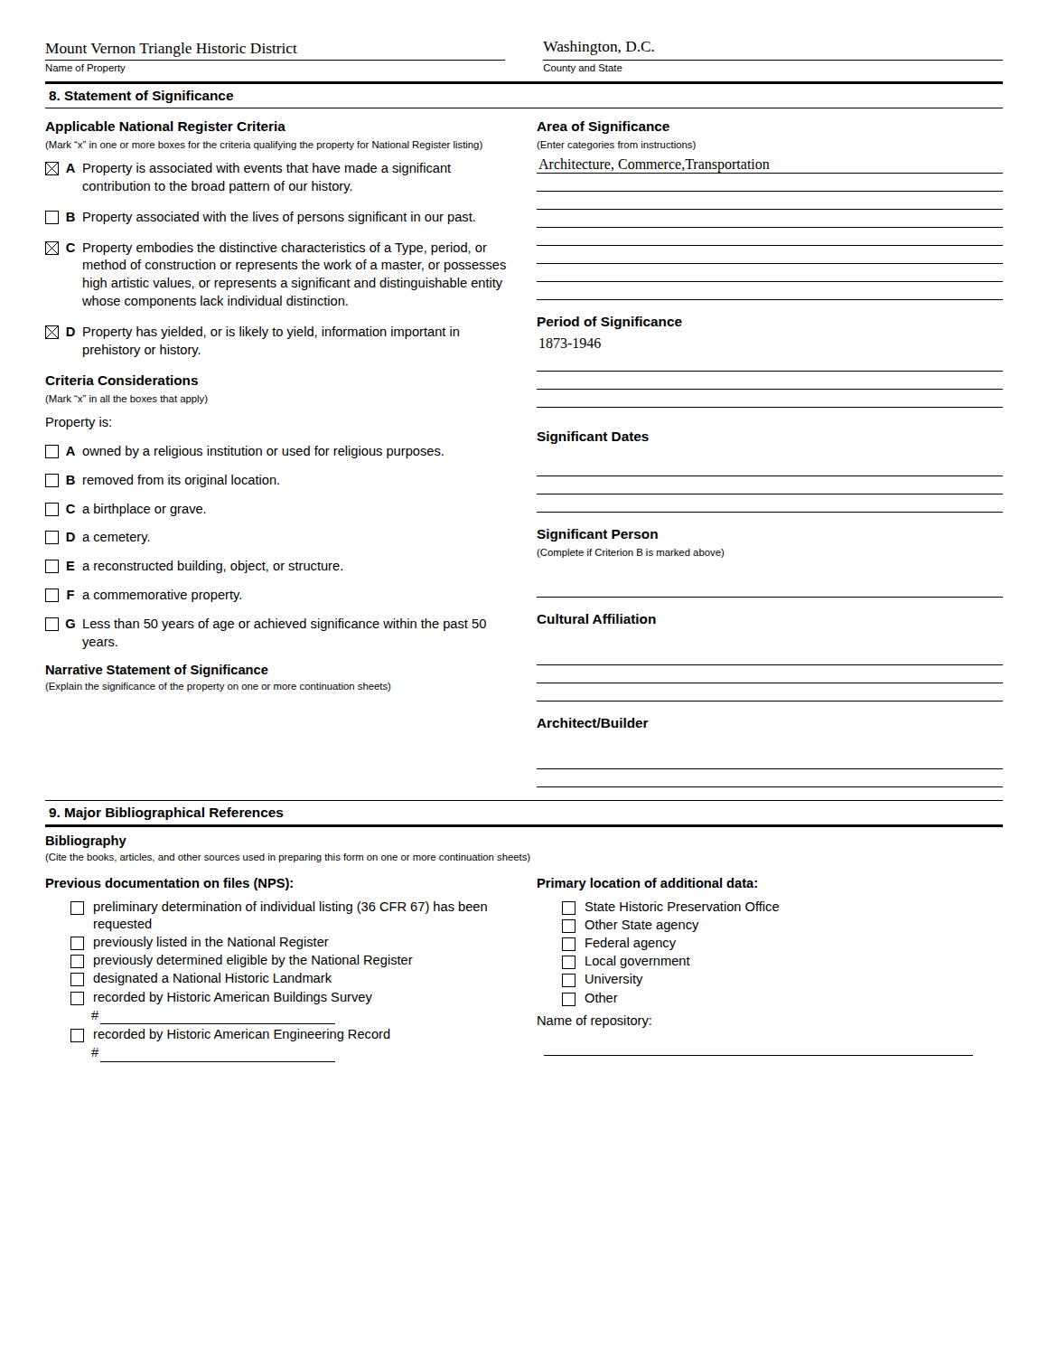Mount Vernon Triangle Historic District
Name of Property
Washington, D.C.
County and State
8. Statement of Significance
Applicable National Register Criteria
(Mark “x” in one or more boxes for the criteria qualifying the property for National Register listing)
A
Property is associated with events that have made a significant contribution to the broad pattern of our history.
B
Property associated with the lives of persons significant in our past.
C
Property embodies the distinctive characteristics of a Type, period, or method of construction or represents the work of a master, or possesses high artistic values, or represents a significant and distinguishable entity whose components lack individual distinction.
D
Property has yielded, or is likely to yield, information important in prehistory or history.
Criteria Considerations
(Mark “x” in all the boxes that apply)
Property is:
A
owned by a religious institution or used for religious purposes.
B
removed from its original location.
C
a birthplace or grave.
D
a cemetery.
E
a reconstructed building, object, or structure.
F
a commemorative property.
G
Less than 50 years of age or achieved significance within the past 50 years.
Narrative Statement of Significance
(Explain the significance of the property on one or more continuation sheets)
Area of Significance
(Enter categories from instructions)
Architecture, Commerce,Transportation
Period of Significance
1873-1946
Significant Dates
Significant Person
(Complete if Criterion B is marked above)
Cultural Affiliation
Architect/Builder
9. Major Bibliographical References
Bibliography
(Cite the books, articles, and other sources used in preparing this form on one or more continuation sheets)
Previous documentation on files (NPS):
preliminary determination of individual listing (36 CFR 67) has been requested
previously listed in the National Register
previously determined eligible by the National Register
designated a National Historic Landmark
recorded by Historic American Buildings Survey
#
recorded by Historic American Engineering Record
#
Primary location of additional data:
State Historic Preservation Office
Other State agency
Federal agency
Local government
University
Other
Name of repository: